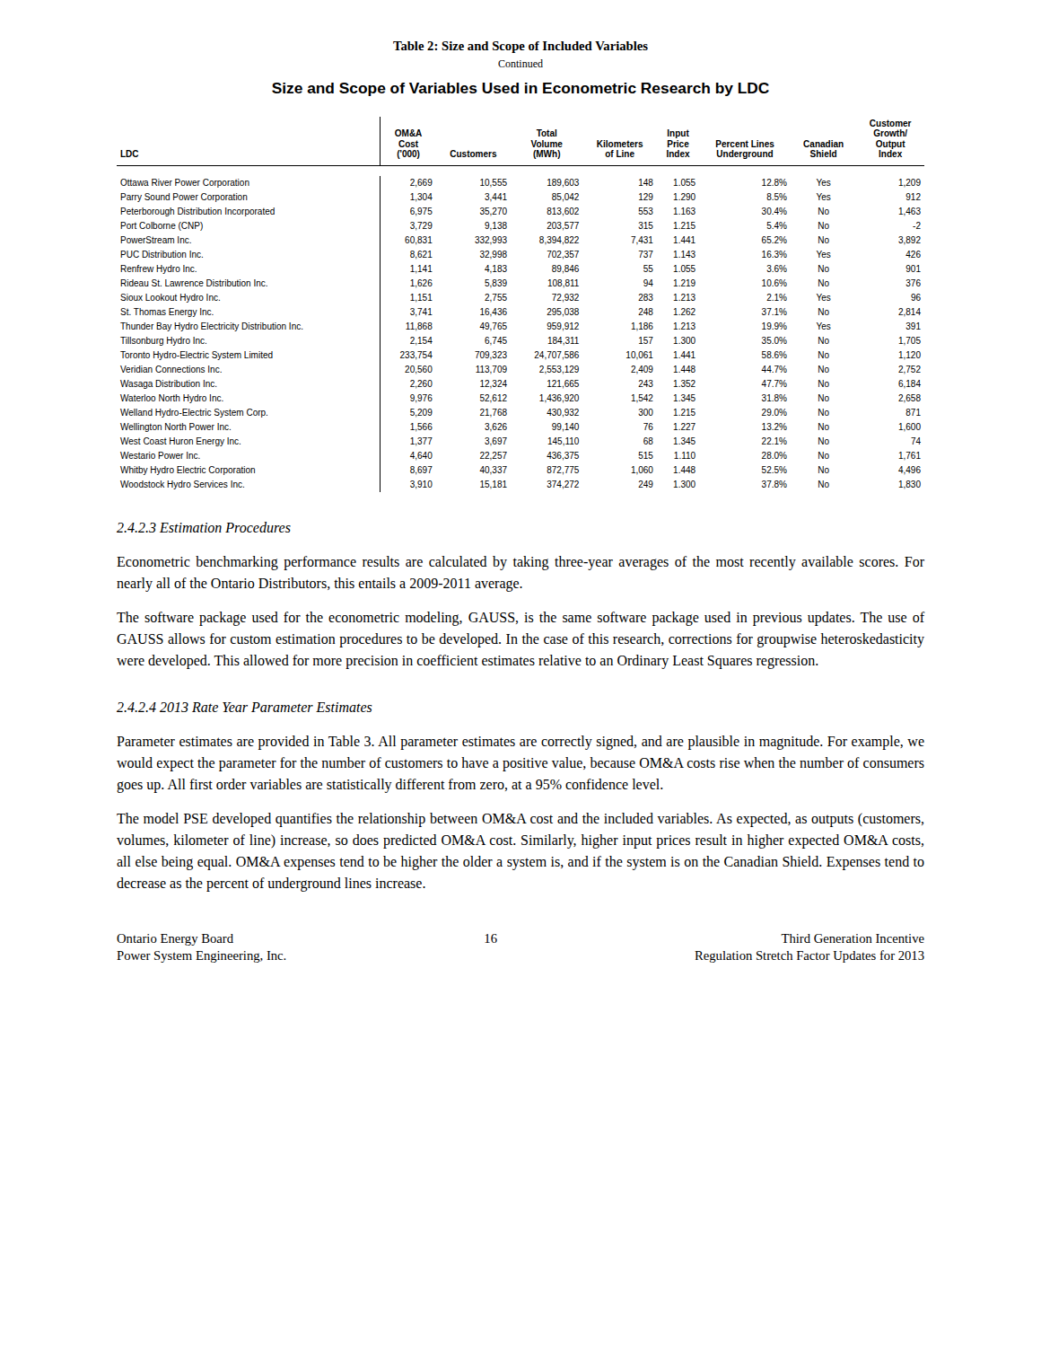Table 2: Size and Scope of Included Variables
Continued
Size and Scope of Variables Used in Econometric Research by LDC
| LDC | OM&A Cost ('000) | Customers | Total Volume (MWh) | Kilometers of Line | Input Price Index | Percent Lines Underground | Canadian Shield | Customer Growth/ Output Index |
| --- | --- | --- | --- | --- | --- | --- | --- | --- |
| Ottawa River Power Corporation | 2,669 | 10,555 | 189,603 | 148 | 1.055 | 12.8% | Yes | 1,209 |
| Parry Sound Power Corporation | 1,304 | 3,441 | 85,042 | 129 | 1.290 | 8.5% | Yes | 912 |
| Peterborough Distribution Incorporated | 6,975 | 35,270 | 813,602 | 553 | 1.163 | 30.4% | No | 1,463 |
| Port Colborne (CNP) | 3,729 | 9,138 | 203,577 | 315 | 1.215 | 5.4% | No | -2 |
| PowerStream Inc. | 60,831 | 332,993 | 8,394,822 | 7,431 | 1.441 | 65.2% | No | 3,892 |
| PUC Distribution Inc. | 8,621 | 32,998 | 702,357 | 737 | 1.143 | 16.3% | Yes | 426 |
| Renfrew Hydro Inc. | 1,141 | 4,183 | 89,846 | 55 | 1.055 | 3.6% | No | 901 |
| Rideau St. Lawrence Distribution Inc. | 1,626 | 5,839 | 108,811 | 94 | 1.219 | 10.6% | No | 376 |
| Sioux Lookout Hydro Inc. | 1,151 | 2,755 | 72,932 | 283 | 1.213 | 2.1% | Yes | 96 |
| St. Thomas Energy Inc. | 3,741 | 16,436 | 295,038 | 248 | 1.262 | 37.1% | No | 2,814 |
| Thunder Bay Hydro Electricity Distribution Inc. | 11,868 | 49,765 | 959,912 | 1,186 | 1.213 | 19.9% | Yes | 391 |
| Tillsonburg Hydro Inc. | 2,154 | 6,745 | 184,311 | 157 | 1.300 | 35.0% | No | 1,705 |
| Toronto Hydro-Electric System Limited | 233,754 | 709,323 | 24,707,586 | 10,061 | 1.441 | 58.6% | No | 1,120 |
| Veridian Connections Inc. | 20,560 | 113,709 | 2,553,129 | 2,409 | 1.448 | 44.7% | No | 2,752 |
| Wasaga Distribution Inc. | 2,260 | 12,324 | 121,665 | 243 | 1.352 | 47.7% | No | 6,184 |
| Waterloo North Hydro Inc. | 9,976 | 52,612 | 1,436,920 | 1,542 | 1.345 | 31.8% | No | 2,658 |
| Welland Hydro-Electric System Corp. | 5,209 | 21,768 | 430,932 | 300 | 1.215 | 29.0% | No | 871 |
| Wellington North Power Inc. | 1,566 | 3,626 | 99,140 | 76 | 1.227 | 13.2% | No | 1,600 |
| West Coast Huron Energy Inc. | 1,377 | 3,697 | 145,110 | 68 | 1.345 | 22.1% | No | 74 |
| Westario Power Inc. | 4,640 | 22,257 | 436,375 | 515 | 1.110 | 28.0% | No | 1,761 |
| Whitby Hydro Electric Corporation | 8,697 | 40,337 | 872,775 | 1,060 | 1.448 | 52.5% | No | 4,496 |
| Woodstock Hydro Services Inc. | 3,910 | 15,181 | 374,272 | 249 | 1.300 | 37.8% | No | 1,830 |
2.4.2.3 Estimation Procedures
Econometric benchmarking performance results are calculated by taking three-year averages of the most recently available scores. For nearly all of the Ontario Distributors, this entails a 2009-2011 average.
The software package used for the econometric modeling, GAUSS, is the same software package used in previous updates. The use of GAUSS allows for custom estimation procedures to be developed. In the case of this research, corrections for groupwise heteroskedasticity were developed. This allowed for more precision in coefficient estimates relative to an Ordinary Least Squares regression.
2.4.2.4 2013 Rate Year Parameter Estimates
Parameter estimates are provided in Table 3. All parameter estimates are correctly signed, and are plausible in magnitude. For example, we would expect the parameter for the number of customers to have a positive value, because OM&A costs rise when the number of consumers goes up. All first order variables are statistically different from zero, at a 95% confidence level.
The model PSE developed quantifies the relationship between OM&A cost and the included variables. As expected, as outputs (customers, volumes, kilometer of line) increase, so does predicted OM&A cost. Similarly, higher input prices result in higher expected OM&A costs, all else being equal. OM&A expenses tend to be higher the older a system is, and if the system is on the Canadian Shield. Expenses tend to decrease as the percent of underground lines increase.
Ontario Energy Board Power System Engineering, Inc.
16
Third Generation Incentive Regulation Stretch Factor Updates for 2013